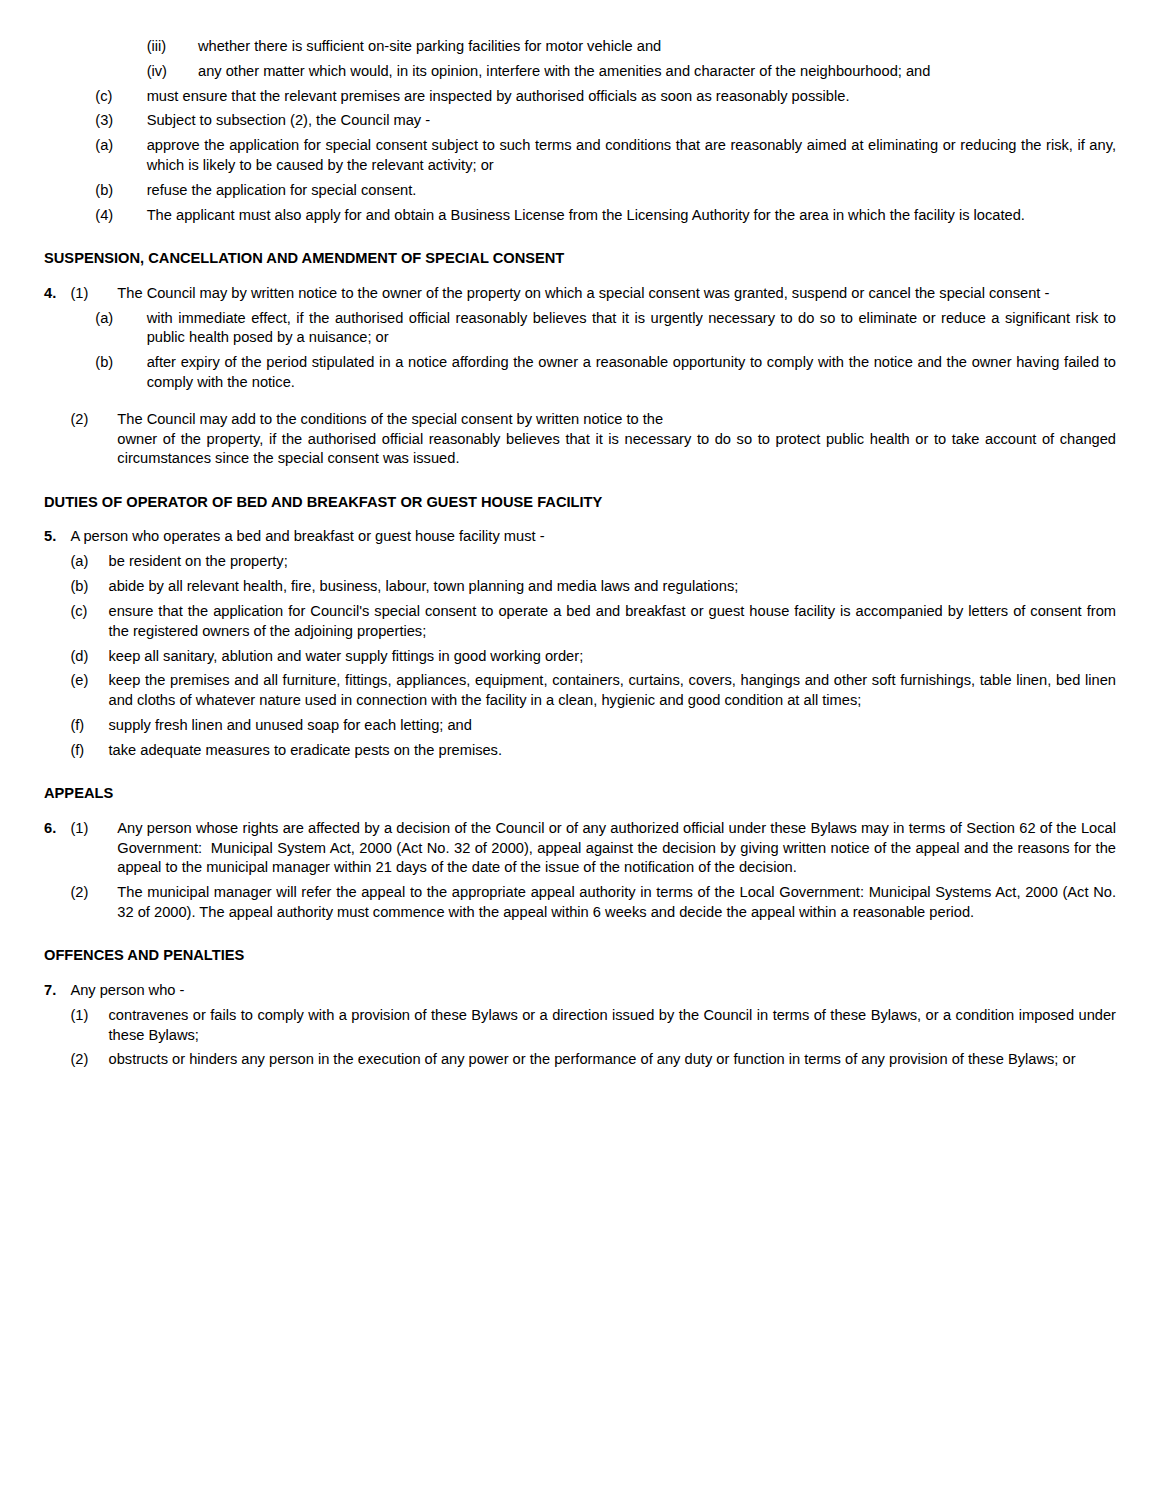(iii) whether there is sufficient on-site parking facilities for motor vehicle and
(iv) any other matter which would, in its opinion, interfere with the amenities and character of the neighbourhood; and
(c) must ensure that the relevant premises are inspected by authorised officials as soon as reasonably possible.
(3) Subject to subsection (2), the Council may -
(a) approve the application for special consent subject to such terms and conditions that are reasonably aimed at eliminating or reducing the risk, if any, which is likely to be caused by the relevant activity; or
(b) refuse the application for special consent.
(4) The applicant must also apply for and obtain a Business License from the Licensing Authority for the area in which the facility is located.
Suspension, Cancellation and Amendment of Special Consent
4. (1) The Council may by written notice to the owner of the property on which a special consent was granted, suspend or cancel the special consent -
(a) with immediate effect, if the authorised official reasonably believes that it is urgently necessary to do so to eliminate or reduce a significant risk to public health posed by a nuisance; or
(b) after expiry of the period stipulated in a notice affording the owner a reasonable opportunity to comply with the notice and the owner having failed to comply with the notice.
(2) The Council may add to the conditions of the special consent by written notice to the
owner of the property, if the authorised official reasonably believes that it is necessary to do so to protect public health or to take account of changed circumstances since the special consent was issued.
Duties of Operator of Bed and Breakfast or Guest House Facility
5. A person who operates a bed and breakfast or guest house facility must -
(a) be resident on the property;
(b) abide by all relevant health, fire, business, labour, town planning and media laws and regulations;
(c) ensure that the application for Council's special consent to operate a bed and breakfast or guest house facility is accompanied by letters of consent from the registered owners of the adjoining properties;
(d) keep all sanitary, ablution and water supply fittings in good working order;
(e) keep the premises and all furniture, fittings, appliances, equipment, containers, curtains, covers, hangings and other soft furnishings, table linen, bed linen and cloths of whatever nature used in connection with the facility in a clean, hygienic and good condition at all times;
(f) supply fresh linen and unused soap for each letting; and
(f) take adequate measures to eradicate pests on the premises.
Appeals
6. (1) Any person whose rights are affected by a decision of the Council or of any authorized official under these Bylaws may in terms of Section 62 of the Local Government: Municipal System Act, 2000 (Act No. 32 of 2000), appeal against the decision by giving written notice of the appeal and the reasons for the appeal to the municipal manager within 21 days of the date of the issue of the notification of the decision.
(2) The municipal manager will refer the appeal to the appropriate appeal authority in terms of the Local Government: Municipal Systems Act, 2000 (Act No. 32 of 2000). The appeal authority must commence with the appeal within 6 weeks and decide the appeal within a reasonable period.
Offences and Penalties
7. Any person who -
(1) contravenes or fails to comply with a provision of these Bylaws or a direction issued by the Council in terms of these Bylaws, or a condition imposed under these Bylaws;
(2) obstructs or hinders any person in the execution of any power or the performance of any duty or function in terms of any provision of these Bylaws; or